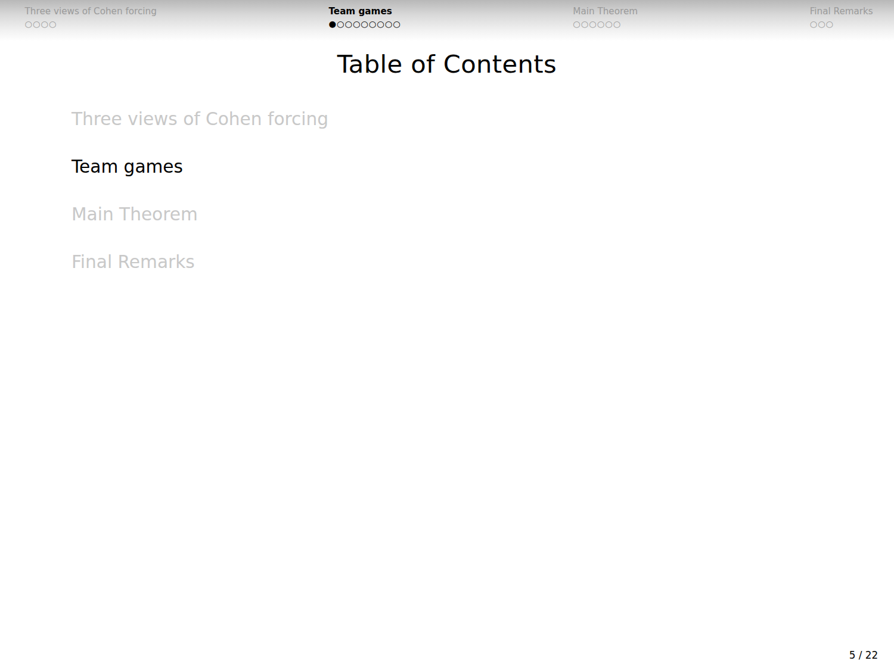Three views of Cohen forcing ○○○○
Team games ●○○○○○○○○
Main Theorem ○○○○○○
Final Remarks ○○○
Table of Contents
Three views of Cohen forcing
Team games
Main Theorem
Final Remarks
5 / 22